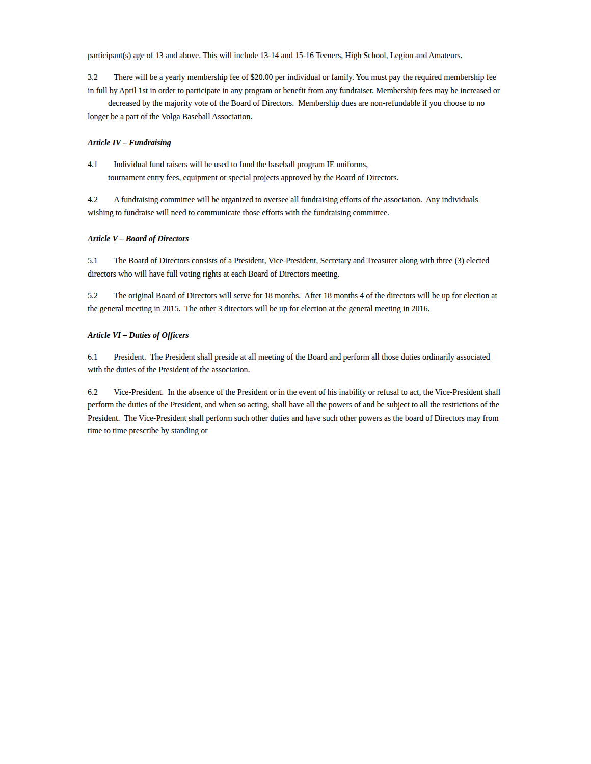participant(s) age of 13 and above. This will include 13-14 and 15-16 Teeners, High School, Legion and Amateurs.
3.2 There will be a yearly membership fee of $20.00 per individual or family. You must pay the required membership fee in full by April 1st in order to participate in any program or benefit from any fundraiser. Membership fees may be increased or decreased by the majority vote of the Board of Directors. Membership dues are non-refundable if you choose to no longer be a part of the Volga Baseball Association.
Article IV – Fundraising
4.1 Individual fund raisers will be used to fund the baseball program IE uniforms, tournament entry fees, equipment or special projects approved by the Board of Directors.
4.2 A fundraising committee will be organized to oversee all fundraising efforts of the association. Any individuals wishing to fundraise will need to communicate those efforts with the fundraising committee.
Article V – Board of Directors
5.1 The Board of Directors consists of a President, Vice-President, Secretary and Treasurer along with three (3) elected directors who will have full voting rights at each Board of Directors meeting.
5.2 The original Board of Directors will serve for 18 months. After 18 months 4 of the directors will be up for election at the general meeting in 2015. The other 3 directors will be up for election at the general meeting in 2016.
Article VI – Duties of Officers
6.1 President. The President shall preside at all meeting of the Board and perform all those duties ordinarily associated with the duties of the President of the association.
6.2 Vice-President. In the absence of the President or in the event of his inability or refusal to act, the Vice-President shall perform the duties of the President, and when so acting, shall have all the powers of and be subject to all the restrictions of the President. The Vice-President shall perform such other duties and have such other powers as the board of Directors may from time to time prescribe by standing or